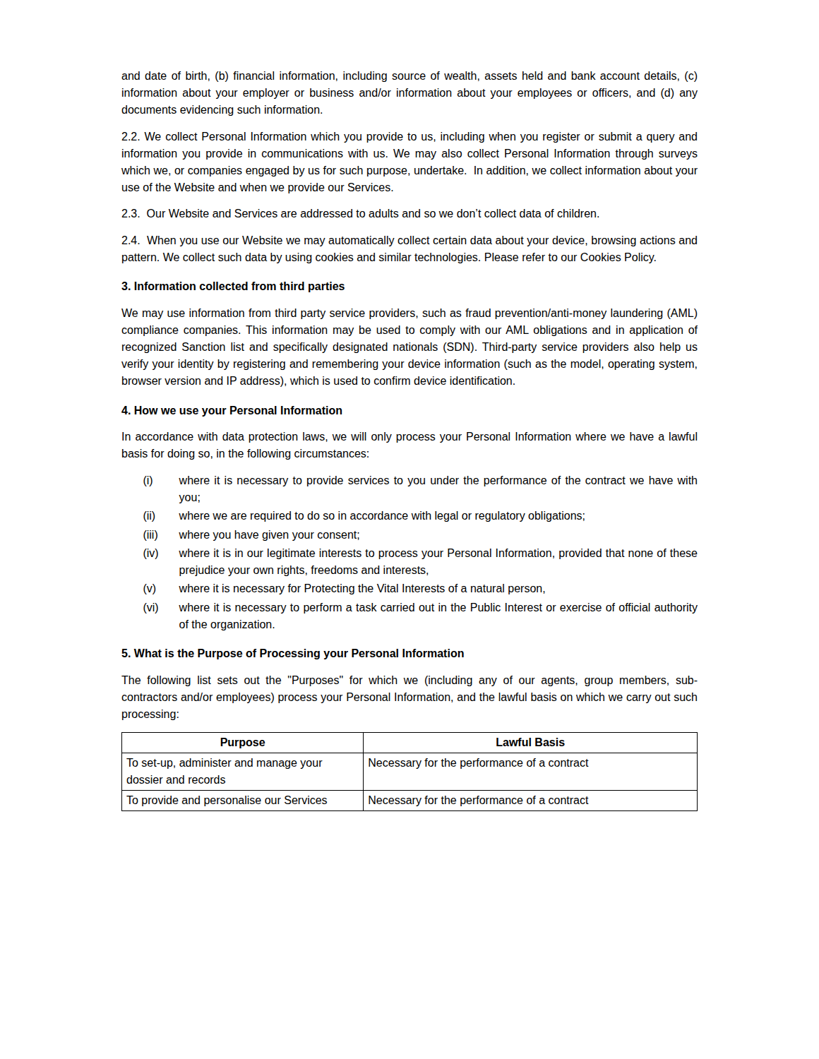and date of birth, (b) financial information, including source of wealth, assets held and bank account details, (c) information about your employer or business and/or information about your employees or officers, and (d) any documents evidencing such information.
2.2. We collect Personal Information which you provide to us, including when you register or submit a query and information you provide in communications with us. We may also collect Personal Information through surveys which we, or companies engaged by us for such purpose, undertake. In addition, we collect information about your use of the Website and when we provide our Services.
2.3. Our Website and Services are addressed to adults and so we don’t collect data of children.
2.4. When you use our Website we may automatically collect certain data about your device, browsing actions and pattern. We collect such data by using cookies and similar technologies. Please refer to our Cookies Policy.
3. Information collected from third parties
We may use information from third party service providers, such as fraud prevention/anti-money laundering (AML) compliance companies. This information may be used to comply with our AML obligations and in application of recognized Sanction list and specifically designated nationals (SDN). Third-party service providers also help us verify your identity by registering and remembering your device information (such as the model, operating system, browser version and IP address), which is used to confirm device identification.
4. How we use your Personal Information
In accordance with data protection laws, we will only process your Personal Information where we have a lawful basis for doing so, in the following circumstances:
(i) where it is necessary to provide services to you under the performance of the contract we have with you;
(ii) where we are required to do so in accordance with legal or regulatory obligations;
(iii) where you have given your consent;
(iv) where it is in our legitimate interests to process your Personal Information, provided that none of these prejudice your own rights, freedoms and interests,
(v) where it is necessary for Protecting the Vital Interests of a natural person,
(vi) where it is necessary to perform a task carried out in the Public Interest or exercise of official authority of the organization.
5. What is the Purpose of Processing your Personal Information
The following list sets out the "Purposes" for which we (including any of our agents, group members, sub-contractors and/or employees) process your Personal Information, and the lawful basis on which we carry out such processing:
| Purpose | Lawful Basis |
| --- | --- |
| To set-up, administer and manage your dossier and records | Necessary for the performance of a contract |
| To provide and personalise our Services | Necessary for the performance of a contract |